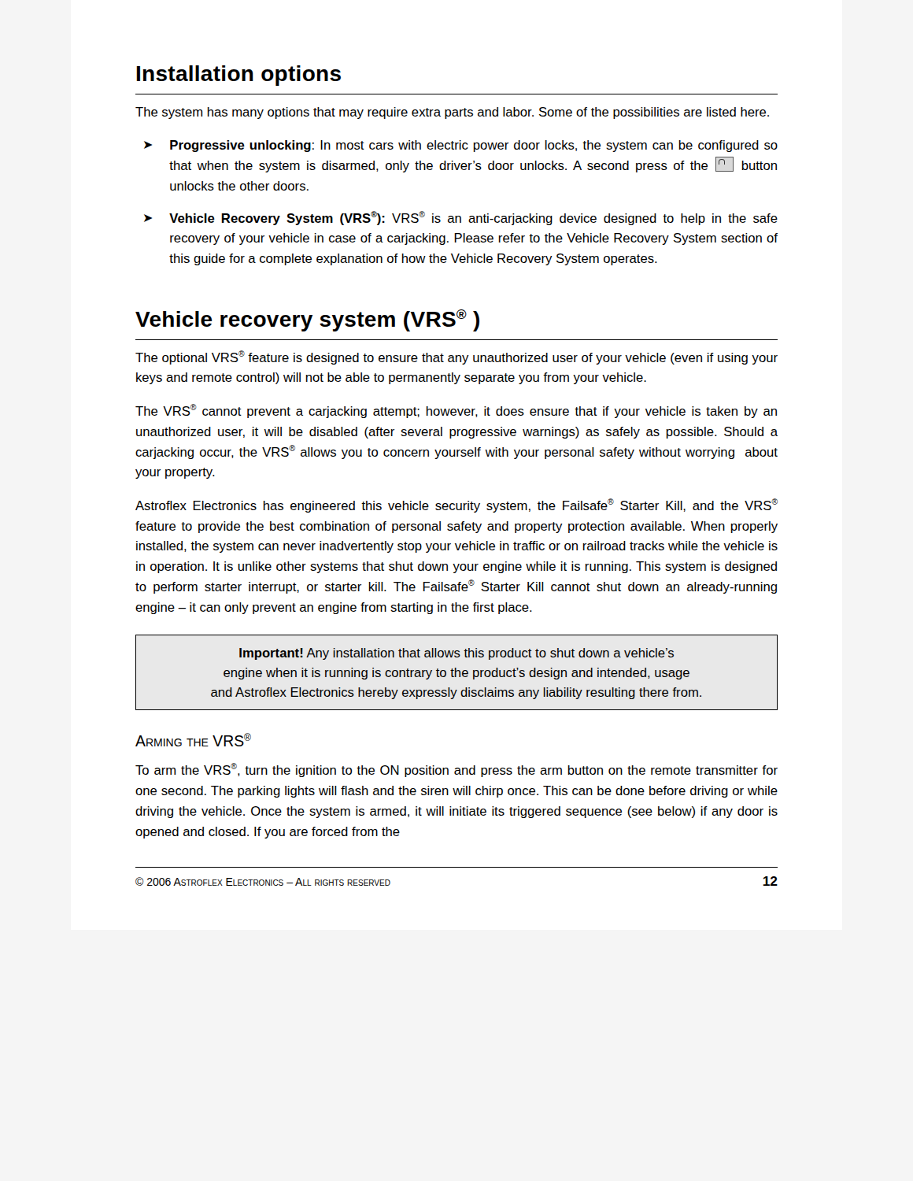Installation options
The system has many options that may require extra parts and labor. Some of the possibilities are listed here.
Progressive unlocking: In most cars with electric power door locks, the system can be configured so that when the system is disarmed, only the driver’s door unlocks. A second press of the button unlocks the other doors.
Vehicle Recovery System (VRS®): VRS® is an anti-carjacking device designed to help in the safe recovery of your vehicle in case of a carjacking. Please refer to the Vehicle Recovery System section of this guide for a complete explanation of how the Vehicle Recovery System operates.
Vehicle recovery system (VRS® )
The optional VRS® feature is designed to ensure that any unauthorized user of your vehicle (even if using your keys and remote control) will not be able to permanently separate you from your vehicle.
The VRS® cannot prevent a carjacking attempt; however, it does ensure that if your vehicle is taken by an unauthorized user, it will be disabled (after several progressive warnings) as safely as possible. Should a carjacking occur, the VRS® allows you to concern yourself with your personal safety without worrying about your property.
Astroflex Electronics has engineered this vehicle security system, the Failsafe® Starter Kill, and the VRS® feature to provide the best combination of personal safety and property protection available. When properly installed, the system can never inadvertently stop your vehicle in traffic or on railroad tracks while the vehicle is in operation. It is unlike other systems that shut down your engine while it is running. This system is designed to perform starter interrupt, or starter kill. The Failsafe® Starter Kill cannot shut down an already-running engine – it can only prevent an engine from starting in the first place.
Important! Any installation that allows this product to shut down a vehicle’s
engine when it is running is contrary to the product’s design and intended, usage
and Astroflex Electronics hereby expressly disclaims any liability resulting there from.
Arming the VRS®
To arm the VRS®, turn the ignition to the ON position and press the arm button on the remote transmitter for one second. The parking lights will flash and the siren will chirp once. This can be done before driving or while driving the vehicle. Once the system is armed, it will initiate its triggered sequence (see below) if any door is opened and closed. If you are forced from the
© 2006 Astroflex Electronics – All rights reserved 12